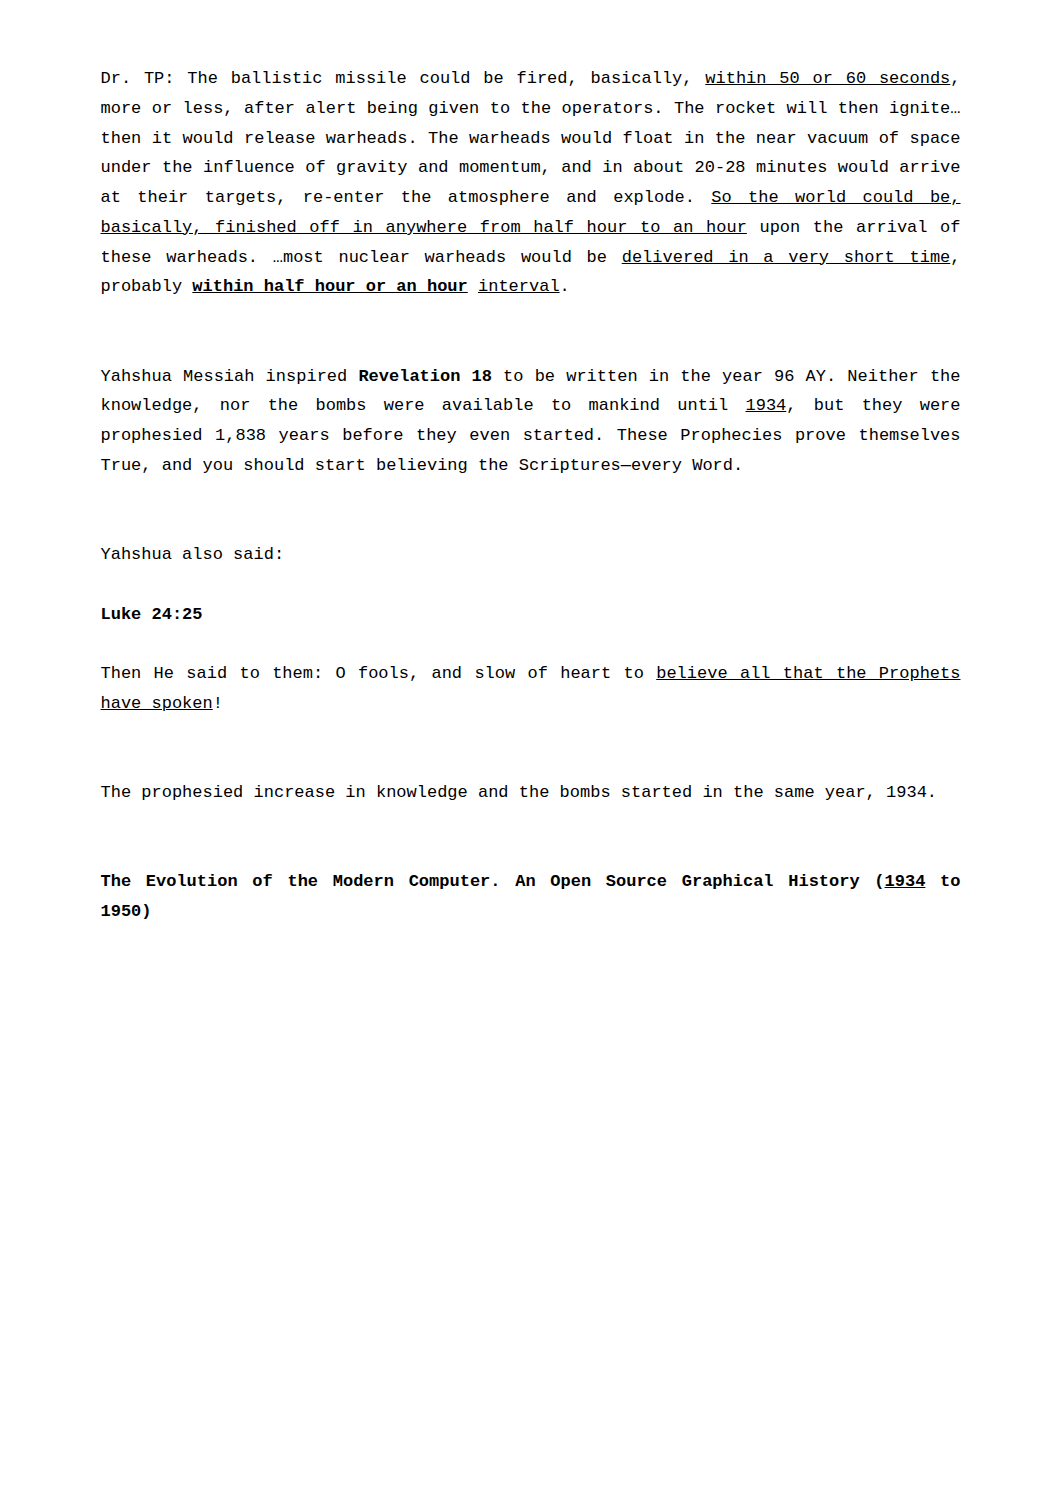Dr. TP: The ballistic missile could be fired, basically, within 50 or 60 seconds, more or less, after alert being given to the operators. The rocket will then ignite…then it would release warheads. The warheads would float in the near vacuum of space under the influence of gravity and momentum, and in about 20-28 minutes would arrive at their targets, re-enter the atmosphere and explode. So the world could be, basically, finished off in anywhere from half hour to an hour upon the arrival of these warheads. …most nuclear warheads would be delivered in a very short time, probably within half hour or an hour interval.
Yahshua Messiah inspired Revelation 18 to be written in the year 96 AY. Neither the knowledge, nor the bombs were available to mankind until 1934, but they were prophesied 1,838 years before they even started. These Prophecies prove themselves True, and you should start believing the Scriptures—every Word.
Yahshua also said:
Luke 24:25
Then He said to them: O fools, and slow of heart to believe all that the Prophets have spoken!
The prophesied increase in knowledge and the bombs started in the same year, 1934.
The Evolution of the Modern Computer. An Open Source Graphical History (1934 to 1950)